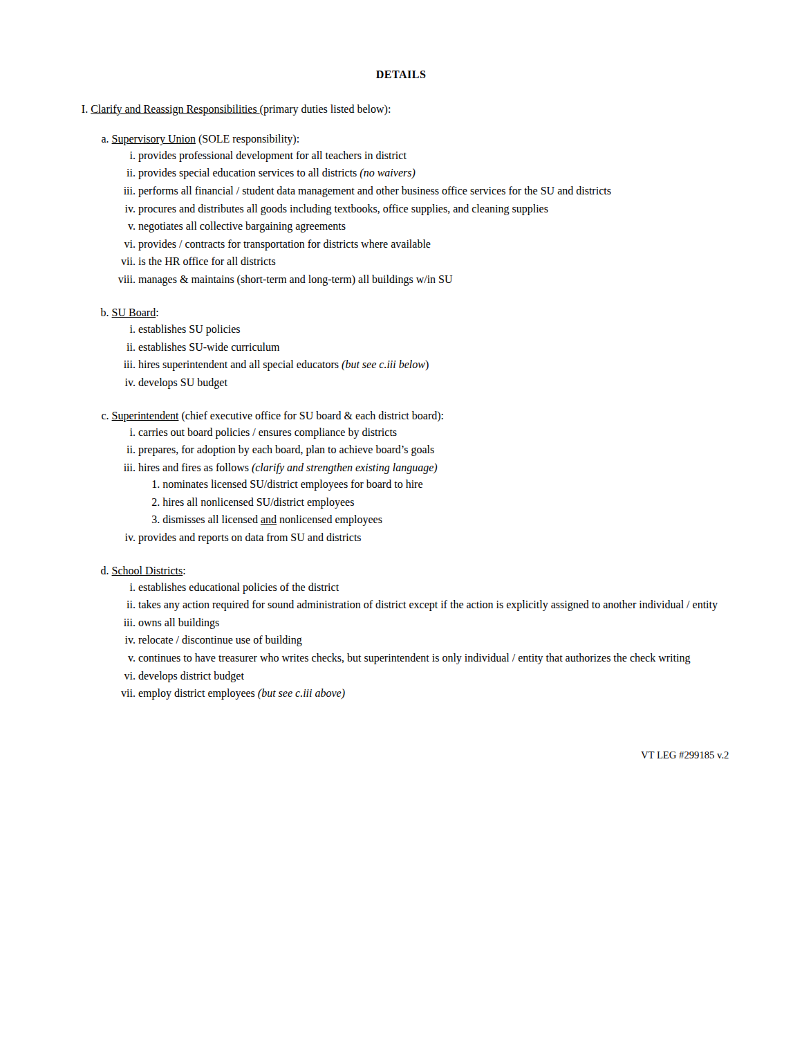DETAILS
Clarify and Reassign Responsibilities (primary duties listed below):
Supervisory Union (SOLE responsibility):
provides professional development for all teachers in district
provides special education services to all districts (no waivers)
performs all financial / student data management and other business office services for the SU and districts
procures and distributes all goods including textbooks, office supplies, and cleaning supplies
negotiates all collective bargaining agreements
provides / contracts for transportation for districts where available
is the HR office for all districts
manages & maintains (short-term and long-term) all buildings w/in SU
SU Board:
establishes SU policies
establishes SU-wide curriculum
hires superintendent and all special educators (but see c.iii below)
develops SU budget
Superintendent (chief executive office for SU board & each district board):
carries out board policies / ensures compliance by districts
prepares, for adoption by each board, plan to achieve board’s goals
hires and fires as follows (clarify and strengthen existing language)
nominates licensed SU/district employees for board to hire
hires all nonlicensed SU/district employees
dismisses all licensed and nonlicensed employees
provides and reports on data from SU and districts
School Districts:
establishes educational policies of the district
takes any action required for sound administration of district except if the action is explicitly assigned to another individual / entity
owns all buildings
relocate / discontinue use of building
continues to have treasurer who writes checks, but superintendent is only individual / entity that authorizes the check writing
develops district budget
employ district employees (but see c.iii above)
VT LEG #299185 v.2